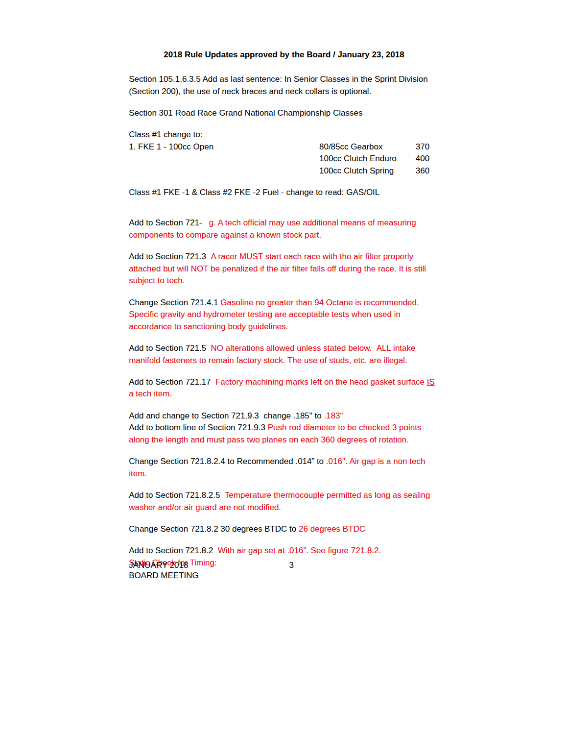2018 Rule Updates approved by the Board / January 23, 2018
Section 105.1.6.3.5 Add as last sentence: In Senior Classes in the Sprint Division (Section 200), the use of neck braces and neck collars is optional.
Section 301 Road Race Grand National Championship Classes
Class #1 change to:
1. FKE 1 - 100cc Open 80/85cc Gearbox 370
100cc Clutch Enduro 400
100cc Clutch Spring 360
Class #1 FKE -1 & Class #2 FKE -2 Fuel - change to read: GAS/OIL
Add to Section 721- g. A tech official may use additional means of measuring components to compare against a known stock part.
Add to Section 721.3 A racer MUST start each race with the air filter properly attached but will NOT be penalized if the air filter falls off during the race. It is still subject to tech.
Change Section 721.4.1 Gasoline no greater than 94 Octane is recommended. Specific gravity and hydrometer testing are acceptable tests when used in accordance to sanctioning body guidelines.
Add to Section 721.5 NO alterations allowed unless stated below. ALL intake manifold fasteners to remain factory stock. The use of studs, etc. are illegal.
Add to Section 721.17 Factory machining marks left on the head gasket surface IS a tech item.
Add and change to Section 721.9.3 change .185" to .183"
Add to bottom line of Section 721.9.3 Push rod diameter to be checked 3 points along the length and must pass two planes on each 360 degrees of rotation.
Change Section 721.8.2.4 to Recommended .014” to .016". Air gap is a non tech item.
Add to Section 721.8.2.5 Temperature thermocouple permitted as long as sealing washer and/or air guard are not modified.
Change Section 721.8.2 30 degrees BTDC to 26 degrees BTDC
Add to Section 721.8.2 With air gap set at .016”. See figure 721.8.2.
Static Check for Timing:
| JANUARY 2018 BOARD MEETING | 3 | |